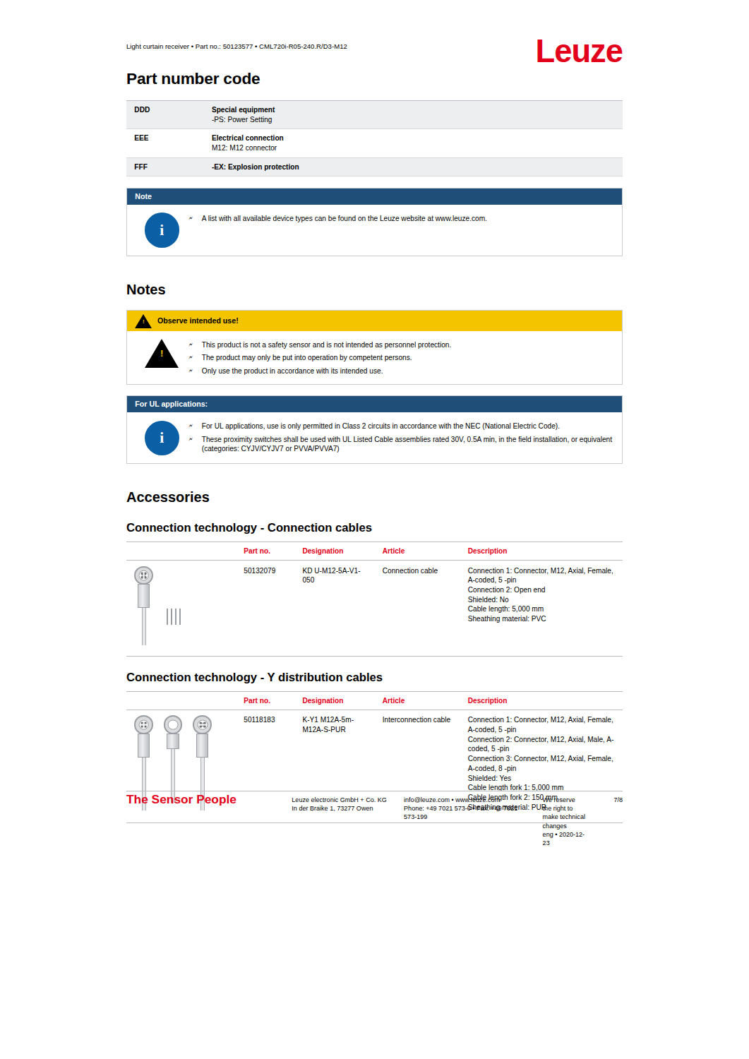Light curtain receiver • Part no.: 50123577 • CML720i-R05-240.R/D3-M12
Part number code
Leuze
| DDD | Special equipment -PS: Power Setting |
| EEE | Electrical connection M12: M12 connector |
| FFF | -EX: Explosion protection |
Note
i
A list with all available device types can be found on the Leuze website at www.leuze.com.
Notes
Observe intended use!
This product is not a safety sensor and is not intended as personnel protection.
The product may only be put into operation by competent persons.
Only use the product in accordance with its intended use.
For UL applications:
i
For UL applications, use is only permitted in Class 2 circuits in accordance with the NEC (National Electric Code).
These proximity switches shall be used with UL Listed Cable assemblies rated 30V, 0.5A min, in the field installation, or equivalent (categories: CYJV/CYJV7 or PVVA/PVVA7)
Accessories
Connection technology - Connection cables
| | Part no. | Designation | Article | Description |
| --- | --- | --- | --- | --- |
| | 50132079 | KD U-M12-5A-V1-050 | Connection cable | Connection 1: Connector, M12, Axial, Female, A-coded, 5 -pin Connection 2: Open end Shielded: No Cable length: 5,000 mm Sheathing material: PVC |
Connection technology - Y distribution cables
| | Part no. | Designation | Article | Description |
| --- | --- | --- | --- | --- |
| | 50118183 | K-Y1 M12A-5m-M12A-S-PUR | Interconnection cable | Connection 1: Connector, M12, Axial, Female, A-coded, 5 -pin Connection 2: Connector, M12, Axial, Male, A-coded, 5 -pin Connection 3: Connector, M12, Axial, Female, A-coded, 8 -pin Shielded: Yes Cable length fork 1: 5,000 mm Cable length fork 2: 150 mm Sheathing material: PUR |
The Sensor People
Leuze electronic GmbH + Co. KG In der Braike 1, 73277 Owen
info@leuze.com • www.leuze.com Phone: +49 7021 573-0 • Fax: +49 7021 573-199
We reserve the right to make technical changes eng • 2020-12-23
7/8